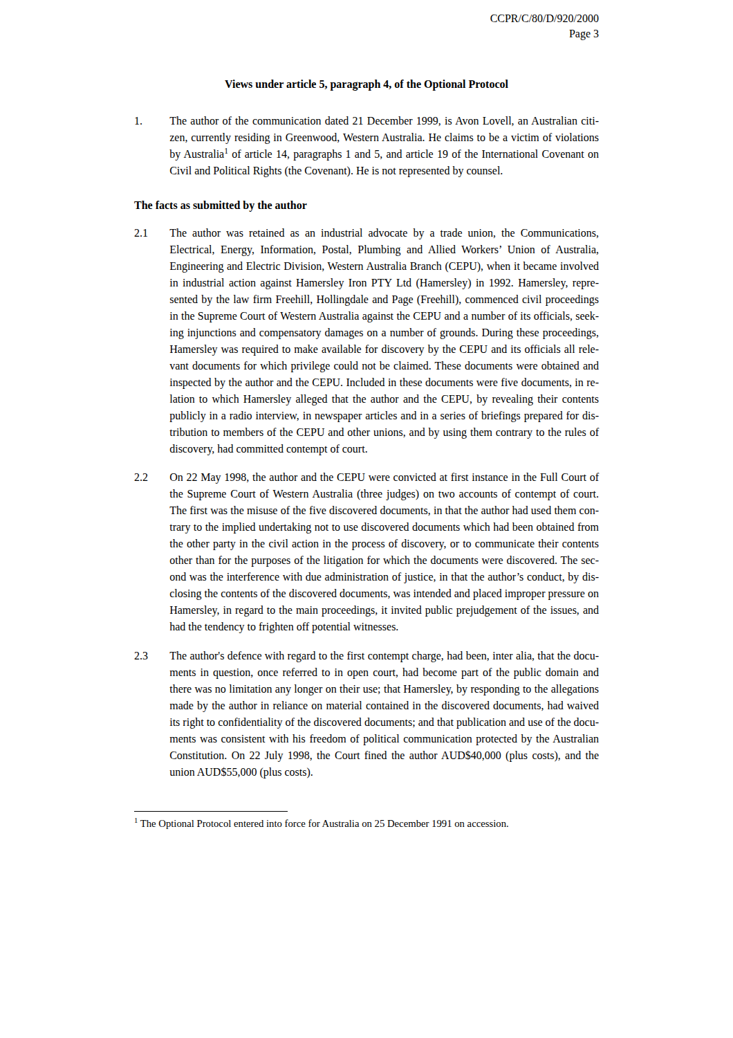CCPR/C/80/D/920/2000 Page 3
Views under article 5, paragraph 4, of the Optional Protocol
1. The author of the communication dated 21 December 1999, is Avon Lovell, an Australian citizen, currently residing in Greenwood, Western Australia. He claims to be a victim of violations by Australia1 of article 14, paragraphs 1 and 5, and article 19 of the International Covenant on Civil and Political Rights (the Covenant). He is not represented by counsel.
The facts as submitted by the author
2.1 The author was retained as an industrial advocate by a trade union, the Communications, Electrical, Energy, Information, Postal, Plumbing and Allied Workers’ Union of Australia, Engineering and Electric Division, Western Australia Branch (CEPU), when it became involved in industrial action against Hamersley Iron PTY Ltd (Hamersley) in 1992. Hamersley, represented by the law firm Freehill, Hollingdale and Page (Freehill), commenced civil proceedings in the Supreme Court of Western Australia against the CEPU and a number of its officials, seeking injunctions and compensatory damages on a number of grounds. During these proceedings, Hamersley was required to make available for discovery by the CEPU and its officials all relevant documents for which privilege could not be claimed. These documents were obtained and inspected by the author and the CEPU. Included in these documents were five documents, in relation to which Hamersley alleged that the author and the CEPU, by revealing their contents publicly in a radio interview, in newspaper articles and in a series of briefings prepared for distribution to members of the CEPU and other unions, and by using them contrary to the rules of discovery, had committed contempt of court.
2.2 On 22 May 1998, the author and the CEPU were convicted at first instance in the Full Court of the Supreme Court of Western Australia (three judges) on two accounts of contempt of court. The first was the misuse of the five discovered documents, in that the author had used them contrary to the implied undertaking not to use discovered documents which had been obtained from the other party in the civil action in the process of discovery, or to communicate their contents other than for the purposes of the litigation for which the documents were discovered. The second was the interference with due administration of justice, in that the author’s conduct, by disclosing the contents of the discovered documents, was intended and placed improper pressure on Hamersley, in regard to the main proceedings, it invited public prejudgement of the issues, and had the tendency to frighten off potential witnesses.
2.3 The author's defence with regard to the first contempt charge, had been, inter alia, that the documents in question, once referred to in open court, had become part of the public domain and there was no limitation any longer on their use; that Hamersley, by responding to the allegations made by the author in reliance on material contained in the discovered documents, had waived its right to confidentiality of the discovered documents; and that publication and use of the documents was consistent with his freedom of political communication protected by the Australian Constitution. On 22 July 1998, the Court fined the author AUD$40,000 (plus costs), and the union AUD$55,000 (plus costs).
1 The Optional Protocol entered into force for Australia on 25 December 1991 on accession.